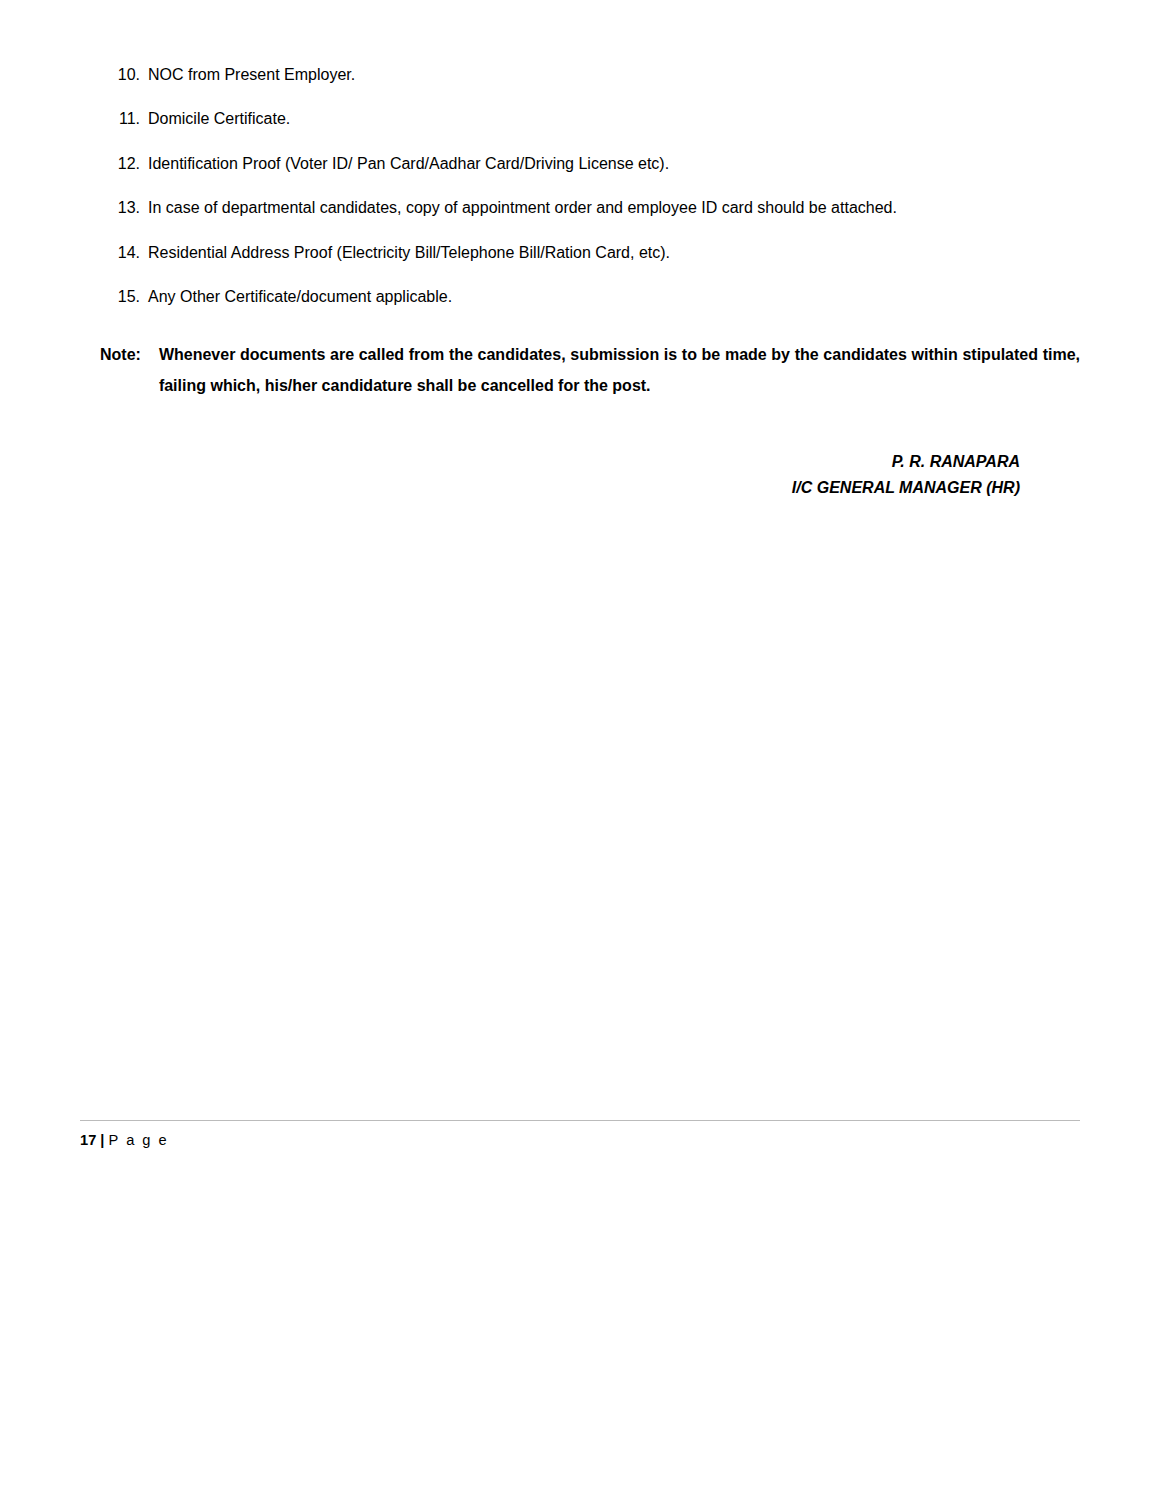10. NOC from Present Employer.
11. Domicile Certificate.
12. Identification Proof (Voter ID/ Pan Card/Aadhar Card/Driving License etc).
13. In case of departmental candidates, copy of appointment order and employee ID card should be attached.
14. Residential Address Proof (Electricity Bill/Telephone Bill/Ration Card, etc).
15. Any Other Certificate/document applicable.
Note:
Whenever documents are called from the candidates, submission is to be made by the candidates within stipulated time, failing which, his/her candidature shall be cancelled for the post.
P. R. RANAPARA
I/C GENERAL MANAGER (HR)
17 | P a g e